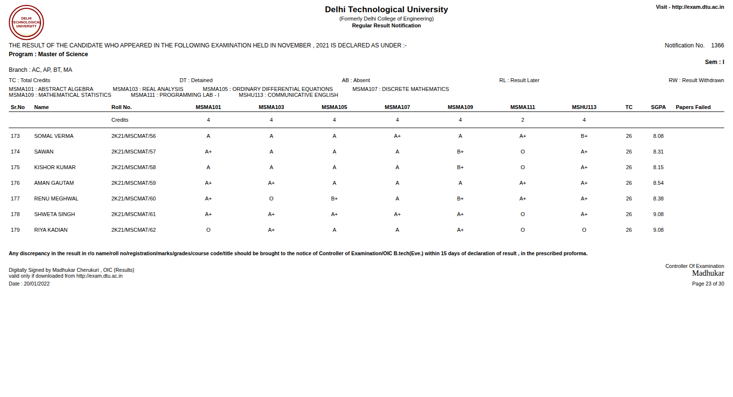Visit - http://exam.dtu.ac.in
DELHI
TECHNOLOGICAL
UNIVERSITY
Delhi Technological University
(Formerly Delhi College of Engineering)
Regular Result Notification
THE RESULT OF THE CANDIDATE WHO APPEARED IN THE FOLLOWING EXAMINATION HELD IN NOVEMBER , 2021 IS DECLARED AS UNDER :-
Notification No. 1366
Program : Master of Science
Sem : I
Branch : AC, AP, BT, MA
TC : Total Credits
DT : Detained
AB : Absent
RL : Result Later
RW : Result Withdrawn
MSMA101 : ABSTRACT ALGEBRA MSMA103 : REAL ANALYSIS MSMA105 : ORDINARY DIFFERENTIAL EQUATIONS MSMA107 : DISCRETE MATHEMATICS
MSMA109 : MATHEMATICAL STATISTICS MSMA111 : PROGRAMMING LAB - I MSHU113 : COMMUNICATIVE ENGLISH
| Sr.No | Name | Roll No. | MSMA101 | MSMA103 | MSMA105 | MSMA107 | MSMA109 | MSMA111 | MSHU113 | TC | SGPA | Papers Failed |
| --- | --- | --- | --- | --- | --- | --- | --- | --- | --- | --- | --- | --- |
| | | Credits | 4 | 4 | 4 | 4 | 4 | 2 | 4 | | | |
| 173 | SOMAL VERMA | 2K21/MSCMAT/56 | A | A | A | A+ | A | A+ | B+ | 26 | 8.08 | |
| 174 | SAWAN | 2K21/MSCMAT/57 | A+ | A | A | A | B+ | O | A+ | 26 | 8.31 | |
| 175 | KISHOR KUMAR | 2K21/MSCMAT/58 | A | A | A | A | B+ | O | A+ | 26 | 8.15 | |
| 176 | AMAN GAUTAM | 2K21/MSCMAT/59 | A+ | A+ | A | A | A | A+ | A+ | 26 | 8.54 | |
| 177 | RENU MEGHWAL | 2K21/MSCMAT/60 | A+ | O | B+ | A | B+ | A+ | A+ | 26 | 8.38 | |
| 178 | SHWETA SINGH | 2K21/MSCMAT/61 | A+ | A+ | A+ | A+ | A+ | O | A+ | 26 | 9.08 | |
| 179 | RIYA KADIAN | 2K21/MSCMAT/62 | O | A+ | A | A | A+ | O | O | 26 | 9.08 | |
Any discrepancy in the result in r/o name/roll no/registration/marks/grades/course code/title should be brought to the notice of Controller of Examination/OIC B.tech(Eve.) within 15 days of declaration of result , in the prescribed proforma.
Digitally Signed by Madhukar Cherukuri , OIC (Results)
valid only if downloaded from http://exam.dtu.ac.in
Controller Of Examination
Madhukar
Date : 20/01/2022
Page 23 of 30